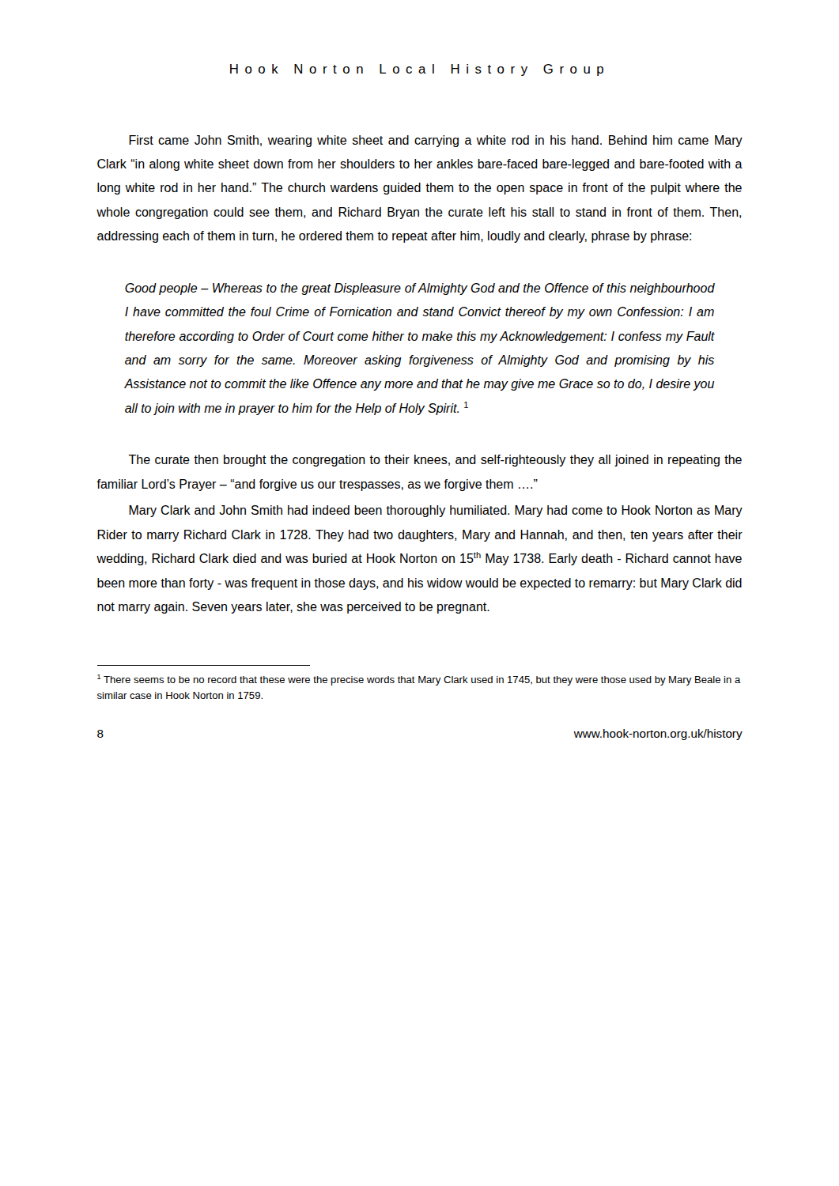Hook Norton Local History Group
First came John Smith, wearing white sheet and carrying a white rod in his hand. Behind him came Mary Clark “in along white sheet down from her shoulders to her ankles bare-faced bare-legged and bare-footed with a long white rod in her hand.” The church wardens guided them to the open space in front of the pulpit where the whole congregation could see them, and Richard Bryan the curate left his stall to stand in front of them. Then, addressing each of them in turn, he ordered them to repeat after him, loudly and clearly, phrase by phrase:
Good people – Whereas to the great Displeasure of Almighty God and the Offence of this neighbourhood I have committed the foul Crime of Fornication and stand Convict thereof by my own Confession: I am therefore according to Order of Court come hither to make this my Acknowledgement: I confess my Fault and am sorry for the same. Moreover asking forgiveness of Almighty God and promising by his Assistance not to commit the like Offence any more and that he may give me Grace so to do, I desire you all to join with me in prayer to him for the Help of Holy Spirit. 1
The curate then brought the congregation to their knees, and self-righteously they all joined in repeating the familiar Lord’s Prayer – “and forgive us our trespasses, as we forgive them ….”
Mary Clark and John Smith had indeed been thoroughly humiliated. Mary had come to Hook Norton as Mary Rider to marry Richard Clark in 1728. They had two daughters, Mary and Hannah, and then, ten years after their wedding, Richard Clark died and was buried at Hook Norton on 15th May 1738. Early death - Richard cannot have been more than forty - was frequent in those days, and his widow would be expected to remarry: but Mary Clark did not marry again. Seven years later, she was perceived to be pregnant.
1 There seems to be no record that these were the precise words that Mary Clark used in 1745, but they were those used by Mary Beale in a similar case in Hook Norton in 1759.
8 www.hook-norton.org.uk/history